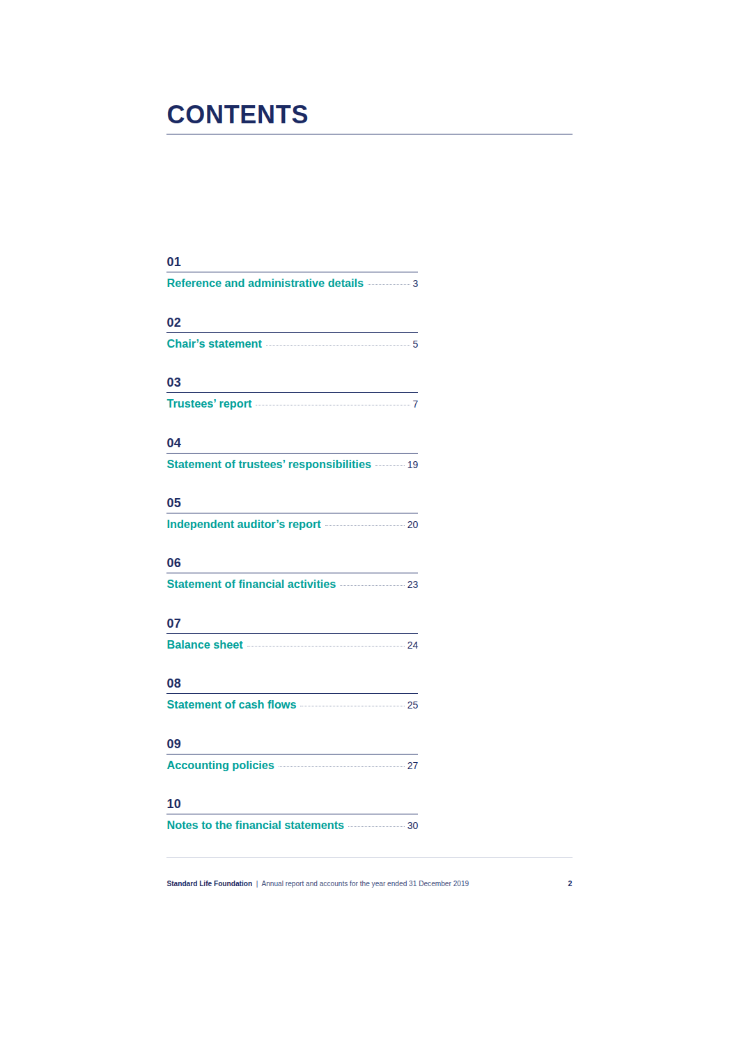Contents
01
Reference and administrative details 3
02
Chair’s statement 5
03
Trustees’ report 7
04
Statement of trustees’ responsibilities 19
05
Independent auditor’s report 20
06
Statement of financial activities 23
07
Balance sheet 24
08
Statement of cash flows 25
09
Accounting policies 27
10
Notes to the financial statements 30
Standard Life Foundation | Annual report and accounts for the year ended 31 December 2019
2